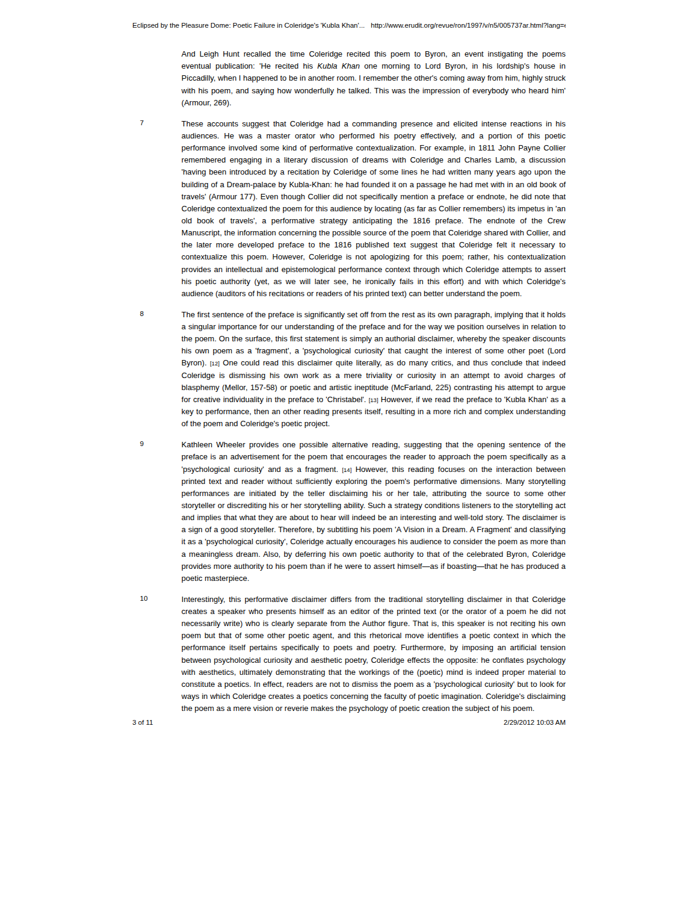Eclipsed by the Pleasure Dome: Poetic Failure in Coleridge's 'Kubla Khan'... http://www.erudit.org/revue/ron/1997/v/n5/005737ar.html?lang=en
And Leigh Hunt recalled the time Coleridge recited this poem to Byron, an event instigating the poems eventual publication: 'He recited his Kubla Khan one morning to Lord Byron, in his lordship's house in Piccadilly, when I happened to be in another room. I remember the other's coming away from him, highly struck with his poem, and saying how wonderfully he talked. This was the impression of everybody who heard him' (Armour, 269).
7
These accounts suggest that Coleridge had a commanding presence and elicited intense reactions in his audiences. He was a master orator who performed his poetry effectively, and a portion of this poetic performance involved some kind of performative contextualization. For example, in 1811 John Payne Collier remembered engaging in a literary discussion of dreams with Coleridge and Charles Lamb, a discussion 'having been introduced by a recitation by Coleridge of some lines he had written many years ago upon the building of a Dream-palace by Kubla-Khan: he had founded it on a passage he had met with in an old book of travels' (Armour 177). Even though Collier did not specifically mention a preface or endnote, he did note that Coleridge contextualized the poem for this audience by locating (as far as Collier remembers) its impetus in 'an old book of travels', a performative strategy anticipating the 1816 preface. The endnote of the Crew Manuscript, the information concerning the possible source of the poem that Coleridge shared with Collier, and the later more developed preface to the 1816 published text suggest that Coleridge felt it necessary to contextualize this poem. However, Coleridge is not apologizing for this poem; rather, his contextualization provides an intellectual and epistemological performance context through which Coleridge attempts to assert his poetic authority (yet, as we will later see, he ironically fails in this effort) and with which Coleridge's audience (auditors of his recitations or readers of his printed text) can better understand the poem.
8
The first sentence of the preface is significantly set off from the rest as its own paragraph, implying that it holds a singular importance for our understanding of the preface and for the way we position ourselves in relation to the poem. On the surface, this first statement is simply an authorial disclaimer, whereby the speaker discounts his own poem as a 'fragment', a 'psychological curiosity' that caught the interest of some other poet (Lord Byron). [12] One could read this disclaimer quite literally, as do many critics, and thus conclude that indeed Coleridge is dismissing his own work as a mere triviality or curiosity in an attempt to avoid charges of blasphemy (Mellor, 157-58) or poetic and artistic ineptitude (McFarland, 225) contrasting his attempt to argue for creative individuality in the preface to 'Christabel'. [13] However, if we read the preface to 'Kubla Khan' as a key to performance, then an other reading presents itself, resulting in a more rich and complex understanding of the poem and Coleridge's poetic project.
9
Kathleen Wheeler provides one possible alternative reading, suggesting that the opening sentence of the preface is an advertisement for the poem that encourages the reader to approach the poem specifically as a 'psychological curiosity' and as a fragment. [14] However, this reading focuses on the interaction between printed text and reader without sufficiently exploring the poem's performative dimensions. Many storytelling performances are initiated by the teller disclaiming his or her tale, attributing the source to some other storyteller or discrediting his or her storytelling ability. Such a strategy conditions listeners to the storytelling act and implies that what they are about to hear will indeed be an interesting and well-told story. The disclaimer is a sign of a good storyteller. Therefore, by subtitling his poem 'A Vision in a Dream. A Fragment' and classifying it as a 'psychological curiosity', Coleridge actually encourages his audience to consider the poem as more than a meaningless dream. Also, by deferring his own poetic authority to that of the celebrated Byron, Coleridge provides more authority to his poem than if he were to assert himself—as if boasting—that he has produced a poetic masterpiece.
10
Interestingly, this performative disclaimer differs from the traditional storytelling disclaimer in that Coleridge creates a speaker who presents himself as an editor of the printed text (or the orator of a poem he did not necessarily write) who is clearly separate from the Author figure. That is, this speaker is not reciting his own poem but that of some other poetic agent, and this rhetorical move identifies a poetic context in which the performance itself pertains specifically to poets and poetry. Furthermore, by imposing an artificial tension between psychological curiosity and aesthetic poetry, Coleridge effects the opposite: he conflates psychology with aesthetics, ultimately demonstrating that the workings of the (poetic) mind is indeed proper material to constitute a poetics. In effect, readers are not to dismiss the poem as a 'psychological curiosity' but to look for ways in which Coleridge creates a poetics concerning the faculty of poetic imagination. Coleridge's disclaiming the poem as a mere vision or reverie makes the psychology of poetic creation the subject of his poem.
3 of 11 2/29/2012 10:03 AM